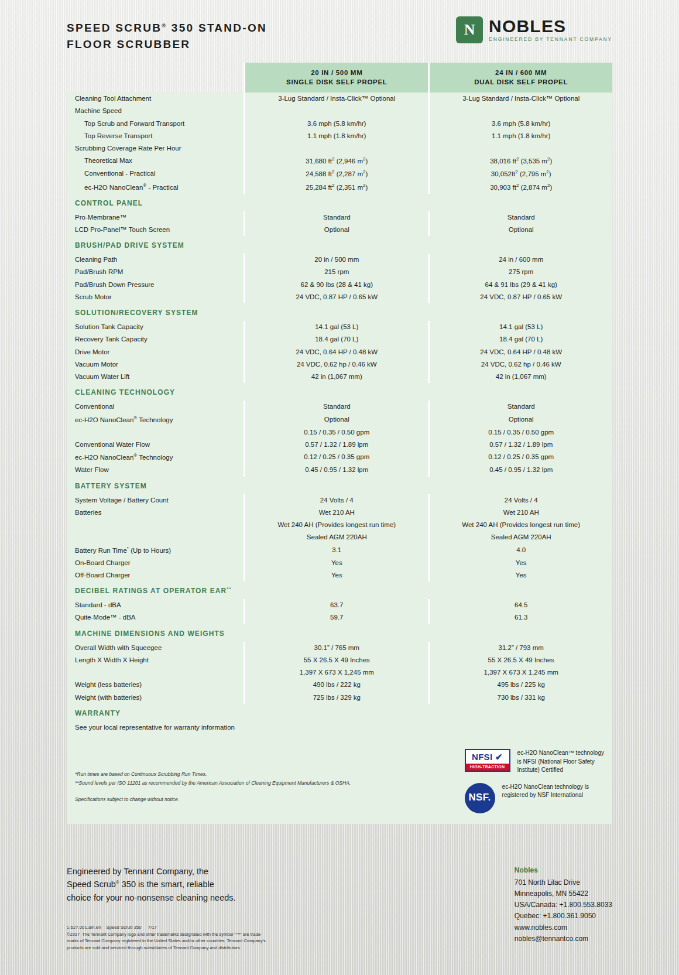Speed Scrub® 350 Stand-On
Floor Scrubber
N
NOBLES ENGINEERED BY TENNANT COMPANY
| | 20 IN / 500 MM SINGLE DISK SELF PROPEL | 24 IN / 600 MM DUAL DISK SELF PROPEL |
| --- | --- | --- |
| Cleaning Tool Attachment | 3-Lug Standard / Insta-Click™ Optional | 3-Lug Standard / Insta-Click™ Optional |
| Machine Speed | | |
| Top Scrub and Forward Transport | 3.6 mph (5.8 km/hr) | 3.6 mph (5.8 km/hr) |
| Top Reverse Transport | 1.1 mph (1.8 km/hr) | 1.1 mph (1.8 km/hr) |
| Scrubbing Coverage Rate Per Hour | | |
| Theoretical Max | 31,680 ft 2 (2,946 m 2 ) | 38,016 ft 2 (3,535 m 2 ) |
| Conventional - Practical | 24,588 ft 2 (2,287 m 2 ) | 30,052ft 2 (2,795 m 2 ) |
| ec-H2O NanoClean ® - Practical | 25,284 ft 2 (2,351 m 2 ) | 30,903 ft 2 (2,874 m 2 ) |
| Control Panel |
| Pro-Membrane™ | Standard | Standard |
| LCD Pro-Panel™ Touch Screen | Optional | Optional |
| Brush/Pad Drive System |
| Cleaning Path | 20 in / 500 mm | 24 in / 600 mm |
| Pad/Brush RPM | 215 rpm | 275 rpm |
| Pad/Brush Down Pressure | 62 & 90 lbs (28 & 41 kg) | 64 & 91 lbs (29 & 41 kg) |
| Scrub Motor | 24 VDC, 0.87 HP / 0.65 kW | 24 VDC, 0.87 HP / 0.65 kW |
| Solution/Recovery System |
| Solution Tank Capacity | 14.1 gal (53 L) | 14.1 gal (53 L) |
| Recovery Tank Capacity | 18.4 gal (70 L) | 18.4 gal (70 L) |
| Drive Motor | 24 VDC, 0.64 HP / 0.48 kW | 24 VDC, 0.64 HP / 0.48 kW |
| Vacuum Motor | 24 VDC, 0.62 hp / 0.46 kW | 24 VDC, 0.62 hp / 0.46 kW |
| Vacuum Water Lift | 42 in (1,067 mm) | 42 in (1,067 mm) |
| Cleaning Technology |
| Conventional | Standard | Standard |
| ec-H2O NanoClean ® Technology | Optional | Optional |
| | 0.15 / 0.35 / 0.50 gpm | 0.15 / 0.35 / 0.50 gpm |
| Conventional Water Flow | 0.57 / 1.32 / 1.89 lpm | 0.57 / 1.32 / 1.89 lpm |
| ec-H2O NanoClean ® Technology | 0.12 / 0.25 / 0.35 gpm | 0.12 / 0.25 / 0.35 gpm |
| Water Flow | 0.45 / 0.95 / 1.32 lpm | 0.45 / 0.95 / 1.32 lpm |
| Battery System |
| System Voltage / Battery Count | 24 Volts / 4 | 24 Volts / 4 |
| Batteries | Wet 210 AH | Wet 210 AH |
| | Wet 240 AH (Provides longest run time) | Wet 240 AH (Provides longest run time) |
| | Sealed AGM 220AH | Sealed AGM 220AH |
| Battery Run Time * (Up to Hours) | 3.1 | 4.0 |
| On-Board Charger | Yes | Yes |
| Off-Board Charger | Yes | Yes |
| Decibel Ratings at Operator Ear ** |
| Standard - dBA | 63.7 | 64.5 |
| Quite-Mode™ - dBA | 59.7 | 61.3 |
| Machine Dimensions and Weights |
| Overall Width with Squeegee | 30.1” / 765 mm | 31.2” / 793 mm |
| Length X Width X Height | 55 X 26.5 X 49 Inches | 55 X 26.5 X 49 Inches |
| | 1,397 X 673 X 1,245 mm | 1,397 X 673 X 1,245 mm |
| Weight (less batteries) | 490 lbs / 222 kg | 495 lbs / 225 kg |
| Weight (with batteries) | 725 lbs / 329 kg | 730 lbs / 331 kg |
| Warranty |
| See your local representative for warranty information |
*Run times are based on Continuous Scrubbing Run Times.
**Sound levels per ISO 11201 as recommended by the American Association of Cleaning Equipment Manufacturers & OSHA.
Specifications subject to change without notice.
NFSI ✔
HIGH-TRACTION
ec-H2O NanoClean™ technology
is NFSI (National Floor Safety
Institute) Certified
NSF
ec-H2O NanoClean technology is
registered by NSF International
Engineered by Tennant Company, the
Speed Scrub® 350 is the smart, reliable
choice for your no-nonsense cleaning needs.
1.627.001.am.en Speed Scrub 350 7/17
©2017 The Tennant Company logo and other trademarks designated with the symbol “™” are trade-
marks of Tennant Company registered in the United States and/or other countries. Tennant Company’s
products are sold and serviced through subsidiaries of Tennant Company and distributors.
Nobles
701 North Lilac Drive
Minneapolis, MN 55422
USA/Canada: +1.800.553.8033
Quebec: +1.800.361.9050
www.nobles.com
nobles@tennantco.com